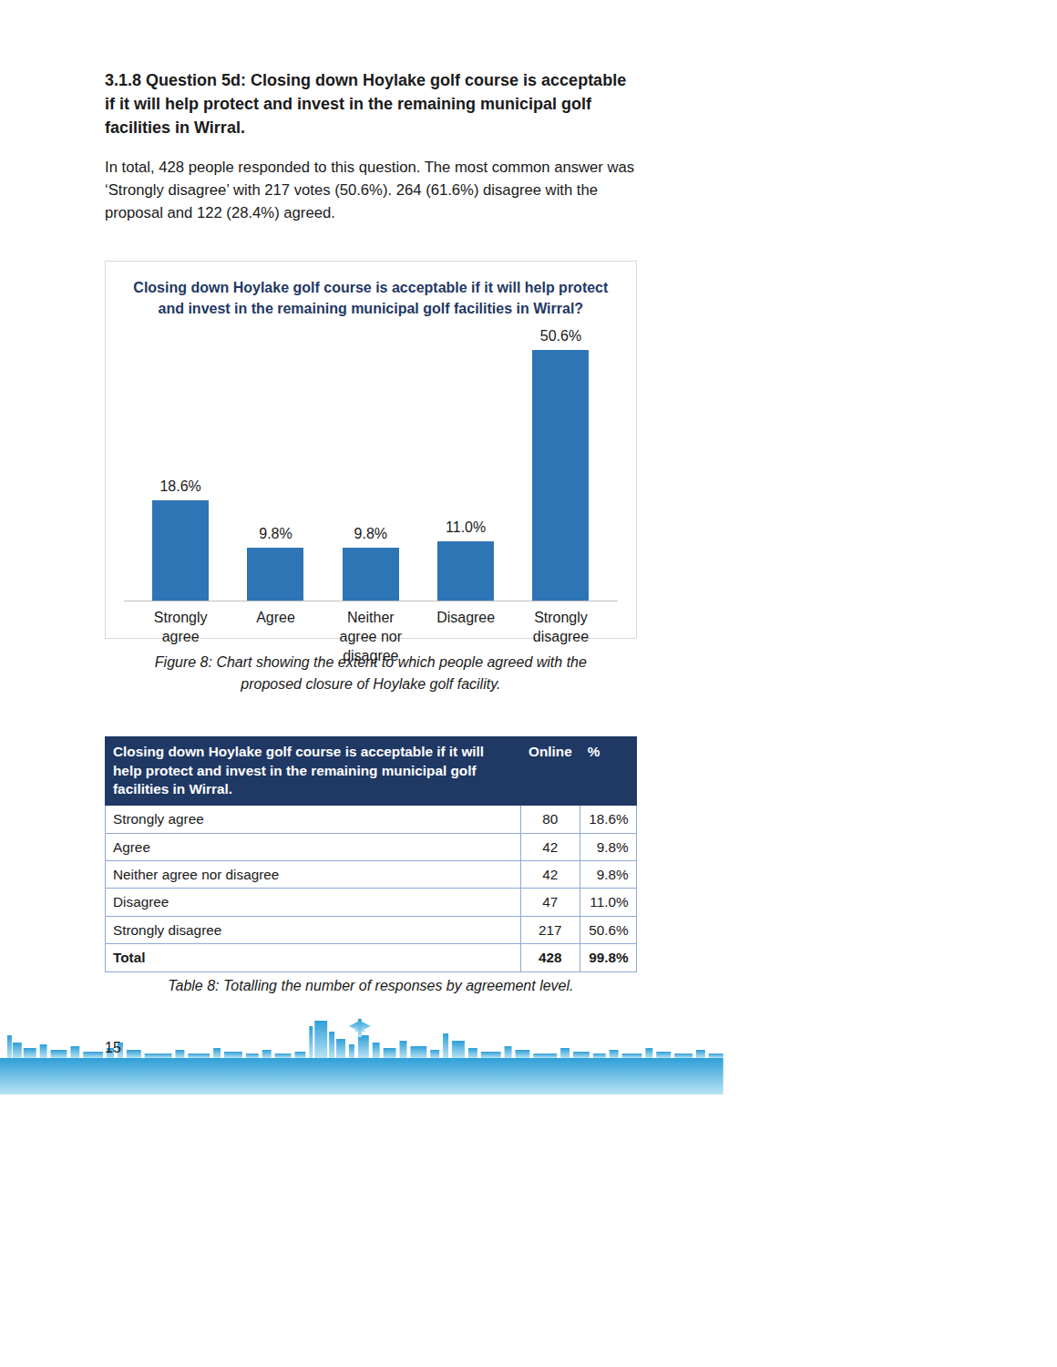3.1.8 Question 5d: Closing down Hoylake golf course is acceptable if it will help protect and invest in the remaining municipal golf facilities in Wirral.
In total, 428 people responded to this question. The most common answer was ‘Strongly disagree’ with 217 votes (50.6%). 264 (61.6%) disagree with the proposal and 122 (28.4%) agreed.
Closing down Hoylake golf course is acceptable if it will help protect
and invest in the remaining municipal golf facilities in Wirral?
18.6%
9.8%
9.8%
11.0%
50.6%
Strongly agree
Agree
Neither agree nor disagree
Disagree
Strongly disagree
Figure 8: Chart showing the extent to which people agreed with the proposed closure of Hoylake golf facility.
| Closing down Hoylake golf course is acceptable if it will help protect and invest in the remaining municipal golf facilities in Wirral. | Online | % |
| --- | --- | --- |
| Strongly agree | 80 | 18.6% |
| Agree | 42 | 9.8% |
| Neither agree nor disagree | 42 | 9.8% |
| Disagree | 47 | 11.0% |
| Strongly disagree | 217 | 50.6% |
| Total | 428 | 99.8% |
Table 8: Totalling the number of responses by agreement level.
15